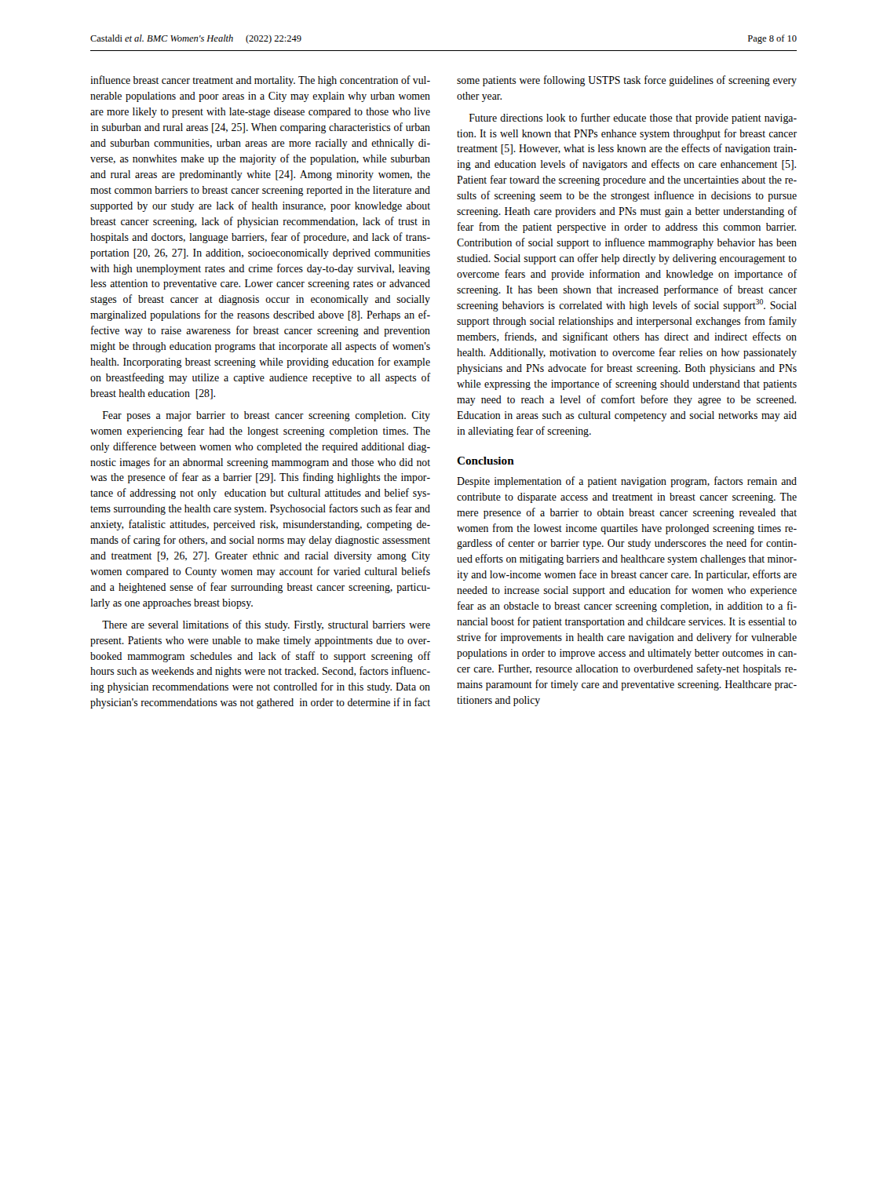Castaldi et al. BMC Women's Health (2022) 22:249
Page 8 of 10
influence breast cancer treatment and mortality. The high concentration of vulnerable populations and poor areas in a City may explain why urban women are more likely to present with late-stage disease compared to those who live in suburban and rural areas [24, 25]. When comparing characteristics of urban and suburban communities, urban areas are more racially and ethnically diverse, as nonwhites make up the majority of the population, while suburban and rural areas are predominantly white [24]. Among minority women, the most common barriers to breast cancer screening reported in the literature and supported by our study are lack of health insurance, poor knowledge about breast cancer screening, lack of physician recommendation, lack of trust in hospitals and doctors, language barriers, fear of procedure, and lack of transportation [20, 26, 27]. In addition, socioeconomically deprived communities with high unemployment rates and crime forces day-to-day survival, leaving less attention to preventative care. Lower cancer screening rates or advanced stages of breast cancer at diagnosis occur in economically and socially marginalized populations for the reasons described above [8]. Perhaps an effective way to raise awareness for breast cancer screening and prevention might be through education programs that incorporate all aspects of women's health. Incorporating breast screening while providing education for example on breastfeeding may utilize a captive audience receptive to all aspects of breast health education [28].
Fear poses a major barrier to breast cancer screening completion. City women experiencing fear had the longest screening completion times. The only difference between women who completed the required additional diagnostic images for an abnormal screening mammogram and those who did not was the presence of fear as a barrier [29]. This finding highlights the importance of addressing not only education but cultural attitudes and belief systems surrounding the health care system. Psychosocial factors such as fear and anxiety, fatalistic attitudes, perceived risk, misunderstanding, competing demands of caring for others, and social norms may delay diagnostic assessment and treatment [9, 26, 27]. Greater ethnic and racial diversity among City women compared to County women may account for varied cultural beliefs and a heightened sense of fear surrounding breast cancer screening, particularly as one approaches breast biopsy.
There are several limitations of this study. Firstly, structural barriers were present. Patients who were unable to make timely appointments due to overbooked mammogram schedules and lack of staff to support screening off hours such as weekends and nights were not tracked. Second, factors influencing physician recommendations were not controlled for in this study. Data on physician's recommendations was not gathered in order to determine if in fact some patients were following USTPS task force guidelines of screening every other year.
Future directions look to further educate those that provide patient navigation. It is well known that PNPs enhance system throughput for breast cancer treatment [5]. However, what is less known are the effects of navigation training and education levels of navigators and effects on care enhancement [5]. Patient fear toward the screening procedure and the uncertainties about the results of screening seem to be the strongest influence in decisions to pursue screening. Heath care providers and PNs must gain a better understanding of fear from the patient perspective in order to address this common barrier. Contribution of social support to influence mammography behavior has been studied. Social support can offer help directly by delivering encouragement to overcome fears and provide information and knowledge on importance of screening. It has been shown that increased performance of breast cancer screening behaviors is correlated with high levels of social support30. Social support through social relationships and interpersonal exchanges from family members, friends, and significant others has direct and indirect effects on health. Additionally, motivation to overcome fear relies on how passionately physicians and PNs advocate for breast screening. Both physicians and PNs while expressing the importance of screening should understand that patients may need to reach a level of comfort before they agree to be screened. Education in areas such as cultural competency and social networks may aid in alleviating fear of screening.
Conclusion
Despite implementation of a patient navigation program, factors remain and contribute to disparate access and treatment in breast cancer screening. The mere presence of a barrier to obtain breast cancer screening revealed that women from the lowest income quartiles have prolonged screening times regardless of center or barrier type. Our study underscores the need for continued efforts on mitigating barriers and healthcare system challenges that minority and low-income women face in breast cancer care. In particular, efforts are needed to increase social support and education for women who experience fear as an obstacle to breast cancer screening completion, in addition to a financial boost for patient transportation and childcare services. It is essential to strive for improvements in health care navigation and delivery for vulnerable populations in order to improve access and ultimately better outcomes in cancer care. Further, resource allocation to overburdened safety-net hospitals remains paramount for timely care and preventative screening. Healthcare practitioners and policy